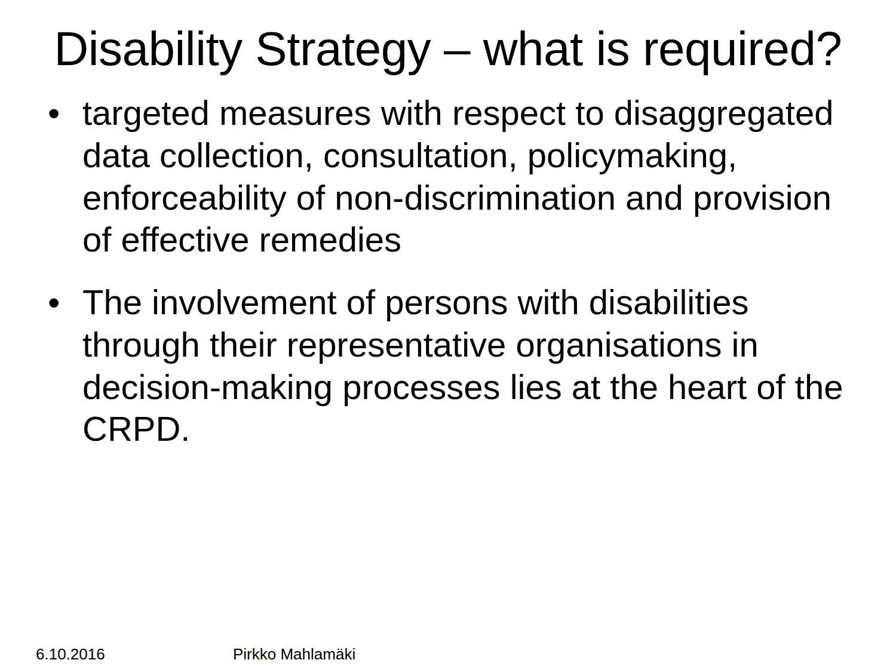Disability Strategy – what is required?
targeted measures with respect to disaggregated data collection, consultation, policymaking, enforceability of non-discrimination and provision of effective remedies
The involvement of persons with disabilities through their representative organisations in decision-making processes lies at the heart of the CRPD.
6.10.2016 Pirkko Mahlamäki